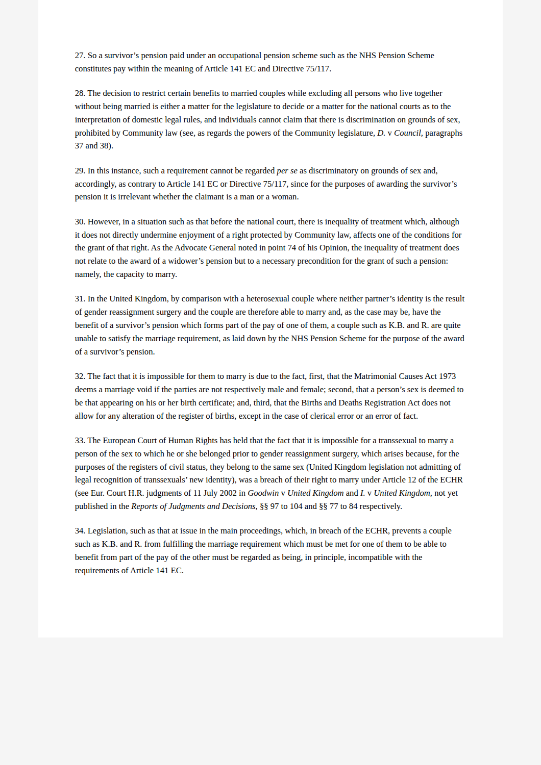27. So a survivor’s pension paid under an occupational pension scheme such as the NHS Pension Scheme constitutes pay within the meaning of Article 141 EC and Directive 75/117.
28. The decision to restrict certain benefits to married couples while excluding all persons who live together without being married is either a matter for the legislature to decide or a matter for the national courts as to the interpretation of domestic legal rules, and individuals cannot claim that there is discrimination on grounds of sex, prohibited by Community law (see, as regards the powers of the Community legislature, D. v Council, paragraphs 37 and 38).
29. In this instance, such a requirement cannot be regarded per se as discriminatory on grounds of sex and, accordingly, as contrary to Article 141 EC or Directive 75/117, since for the purposes of awarding the survivor’s pension it is irrelevant whether the claimant is a man or a woman.
30. However, in a situation such as that before the national court, there is inequality of treatment which, although it does not directly undermine enjoyment of a right protected by Community law, affects one of the conditions for the grant of that right. As the Advocate General noted in point 74 of his Opinion, the inequality of treatment does not relate to the award of a widower’s pension but to a necessary precondition for the grant of such a pension: namely, the capacity to marry.
31. In the United Kingdom, by comparison with a heterosexual couple where neither partner’s identity is the result of gender reassignment surgery and the couple are therefore able to marry and, as the case may be, have the benefit of a survivor’s pension which forms part of the pay of one of them, a couple such as K.B. and R. are quite unable to satisfy the marriage requirement, as laid down by the NHS Pension Scheme for the purpose of the award of a survivor’s pension.
32. The fact that it is impossible for them to marry is due to the fact, first, that the Matrimonial Causes Act 1973 deems a marriage void if the parties are not respectively male and female; second, that a person’s sex is deemed to be that appearing on his or her birth certificate; and, third, that the Births and Deaths Registration Act does not allow for any alteration of the register of births, except in the case of clerical error or an error of fact.
33. The European Court of Human Rights has held that the fact that it is impossible for a transsexual to marry a person of the sex to which he or she belonged prior to gender reassignment surgery, which arises because, for the purposes of the registers of civil status, they belong to the same sex (United Kingdom legislation not admitting of legal recognition of transsexuals’ new identity), was a breach of their right to marry under Article 12 of the ECHR (see Eur. Court H.R. judgments of 11 July 2002 in Goodwin v United Kingdom and I. v United Kingdom, not yet published in the Reports of Judgments and Decisions, §§ 97 to 104 and §§ 77 to 84 respectively.
34. Legislation, such as that at issue in the main proceedings, which, in breach of the ECHR, prevents a couple such as K.B. and R. from fulfilling the marriage requirement which must be met for one of them to be able to benefit from part of the pay of the other must be regarded as being, in principle, incompatible with the requirements of Article 141 EC.